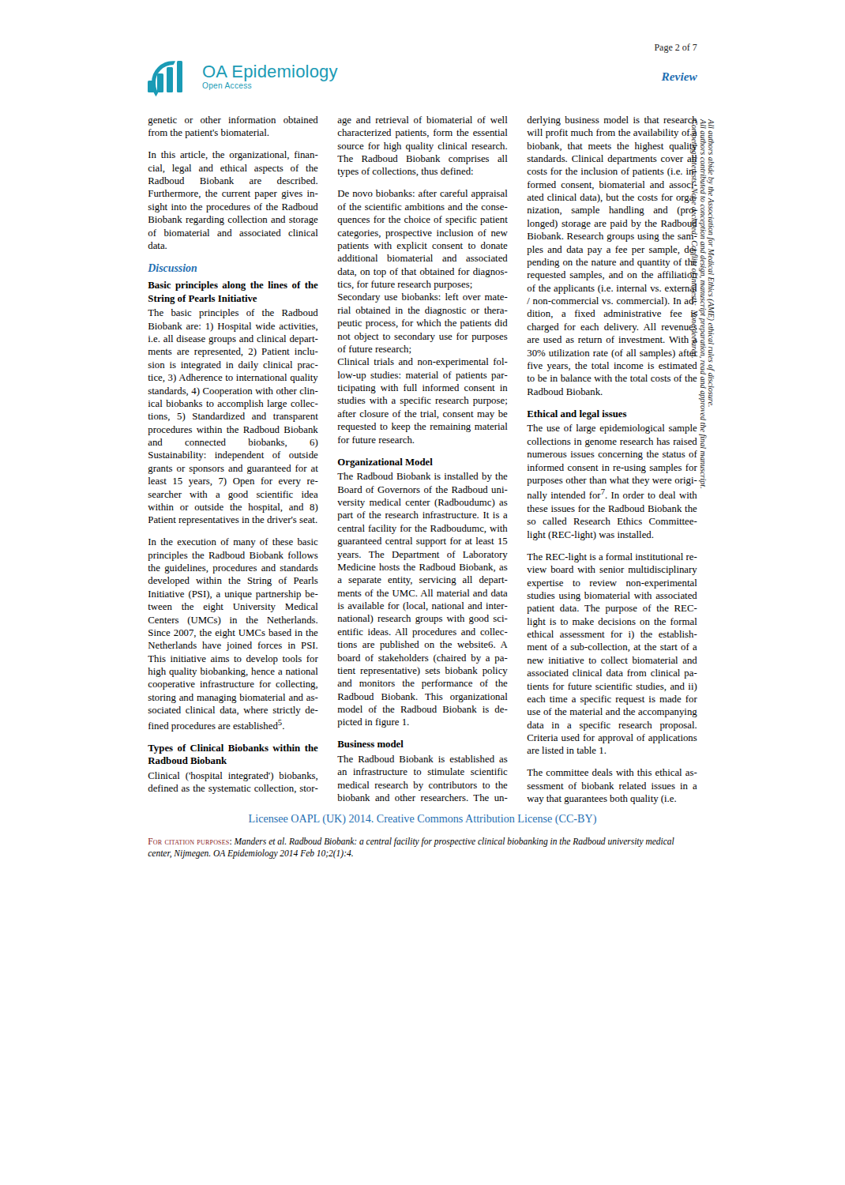Page 2 of 7
OA Epidemiology
Open Access
Review
genetic or other information obtained from the patient's biomaterial.
In this article, the organizational, financial, legal and ethical aspects of the Radboud Biobank are described. Furthermore, the current paper gives insight into the procedures of the Radboud Biobank regarding collection and storage of biomaterial and associated clinical data.
Discussion
Basic principles along the lines of the String of Pearls Initiative
The basic principles of the Radboud Biobank are: 1) Hospital wide activities, i.e. all disease groups and clinical departments are represented, 2) Patient inclusion is integrated in daily clinical practice, 3) Adherence to international quality standards, 4) Cooperation with other clinical biobanks to accomplish large collections, 5) Standardized and transparent procedures within the Radboud Biobank and connected biobanks, 6) Sustainability: independent of outside grants or sponsors and guaranteed for at least 15 years, 7) Open for every researcher with a good scientific idea within or outside the hospital, and 8) Patient representatives in the driver's seat.
In the execution of many of these basic principles the Radboud Biobank follows the guidelines, procedures and standards developed within the String of Pearls Initiative (PSI), a unique partnership between the eight University Medical Centers (UMCs) in the Netherlands. Since 2007, the eight UMCs based in the Netherlands have joined forces in PSI. This initiative aims to develop tools for high quality biobanking, hence a national cooperative infrastructure for collecting, storing and managing biomaterial and associated clinical data, where strictly defined procedures are established5.
Types of Clinical Biobanks within the Radboud Biobank
Clinical ('hospital integrated') biobanks, defined as the systematic collection, storage and retrieval of biomaterial of well characterized patients, form the essential source for high quality clinical research. The Radboud Biobank comprises all types of collections, thus defined:
De novo biobanks: after careful appraisal of the scientific ambitions and the consequences for the choice of specific patient categories, prospective inclusion of new patients with explicit consent to donate additional biomaterial and associated data, on top of that obtained for diagnostics, for future research purposes;
Secondary use biobanks: left over material obtained in the diagnostic or therapeutic process, for which the patients did not object to secondary use for purposes of future research;
Clinical trials and non-experimental follow-up studies: material of patients participating with full informed consent in studies with a specific research purpose; after closure of the trial, consent may be requested to keep the remaining material for future research.
Organizational Model
The Radboud Biobank is installed by the Board of Governors of the Radboud university medical center (Radboudumc) as part of the research infrastructure. It is a central facility for the Radboudumc, with guaranteed central support for at least 15 years. The Department of Laboratory Medicine hosts the Radboud Biobank, as a separate entity, servicing all departments of the UMC. All material and data is available for (local, national and international) research groups with good scientific ideas. All procedures and collections are published on the website6. A board of stakeholders (chaired by a patient representative) sets biobank policy and monitors the performance of the Radboud Biobank. This organizational model of the Radboud Biobank is depicted in figure 1.
Business model
The Radboud Biobank is established as an infrastructure to stimulate scientific medical research by contributors to the biobank and other researchers. The underlying business model is that research will profit much from the availability of a biobank, that meets the highest quality standards. Clinical departments cover all costs for the inclusion of patients (i.e. informed consent, biomaterial and associated clinical data), but the costs for organization, sample handling and (prolonged) storage are paid by the Radboud Biobank. Research groups using the samples and data pay a fee per sample, depending on the nature and quantity of the requested samples, and on the affiliation of the applicants (i.e. internal vs. external / non-commercial vs. commercial). In addition, a fixed administrative fee is charged for each delivery. All revenues are used as return of investment. With a 30% utilization rate (of all samples) after five years, the total income is estimated to be in balance with the total costs of the Radboud Biobank.
Ethical and legal issues
The use of large epidemiological sample collections in genome research has raised numerous issues concerning the status of informed consent in re-using samples for purposes other than what they were originally intended for7. In order to deal with these issues for the Radboud Biobank the so called Research Ethics Committee-light (REC-light) was installed.
The REC-light is a formal institutional review board with senior multidisciplinary expertise to review non-experimental studies using biomaterial with associated patient data. The purpose of the REC-light is to make decisions on the formal ethical assessment for i) the establishment of a sub-collection, at the start of a new initiative to collect biomaterial and associated clinical data from clinical patients for future scientific studies, and ii) each time a specific request is made for use of the material and the accompanying data in a specific research proposal. Criteria used for approval of applications are listed in table 1.
The committee deals with this ethical assessment of biobank related issues in a way that guarantees both quality (i.e.
Competing interests: None declared. Conflict of interests: None declared.
All authors contributed to conception and design, manuscript preparation, read and approved the final manuscript.
All authors abide by the Association for Medical Ethics (AME) ethical rules of disclosure.
Licensee OAPL (UK) 2014. Creative Commons Attribution License (CC-BY)
For citation purposes: Manders et al. Radboud Biobank: a central facility for prospective clinical biobanking in the Radboud university medical center, Nijmegen. OA Epidemiology 2014 Feb 10;2(1):4.